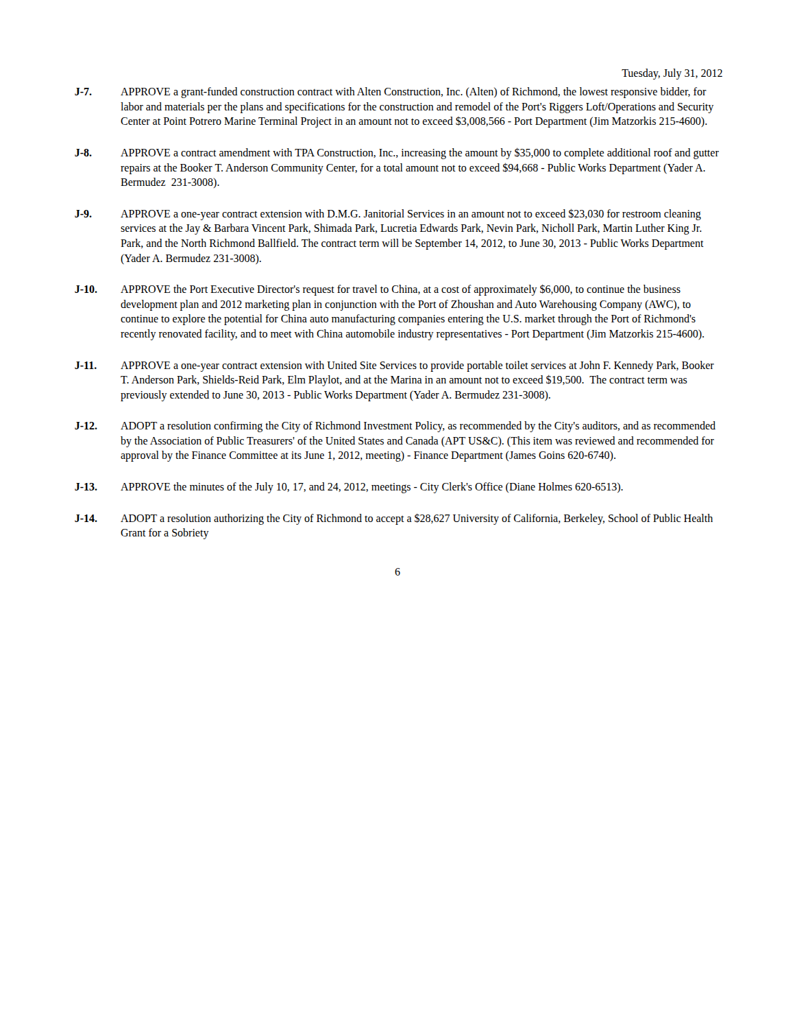Tuesday, July 31, 2012
J-7.
APPROVE a grant-funded construction contract with Alten Construction, Inc. (Alten) of Richmond, the lowest responsive bidder, for labor and materials per the plans and specifications for the construction and remodel of the Port's Riggers Loft/Operations and Security Center at Point Potrero Marine Terminal Project in an amount not to exceed $3,008,566 - Port Department (Jim Matzorkis 215-4600).
J-8.
APPROVE a contract amendment with TPA Construction, Inc., increasing the amount by $35,000 to complete additional roof and gutter repairs at the Booker T. Anderson Community Center, for a total amount not to exceed $94,668 - Public Works Department (Yader A. Bermudez 231-3008).
J-9.
APPROVE a one-year contract extension with D.M.G. Janitorial Services in an amount not to exceed $23,030 for restroom cleaning services at the Jay & Barbara Vincent Park, Shimada Park, Lucretia Edwards Park, Nevin Park, Nicholl Park, Martin Luther King Jr. Park, and the North Richmond Ballfield. The contract term will be September 14, 2012, to June 30, 2013 - Public Works Department (Yader A. Bermudez 231-3008).
J-10.
APPROVE the Port Executive Director's request for travel to China, at a cost of approximately $6,000, to continue the business development plan and 2012 marketing plan in conjunction with the Port of Zhoushan and Auto Warehousing Company (AWC), to continue to explore the potential for China auto manufacturing companies entering the U.S. market through the Port of Richmond's recently renovated facility, and to meet with China automobile industry representatives - Port Department (Jim Matzorkis 215-4600).
J-11.
APPROVE a one-year contract extension with United Site Services to provide portable toilet services at John F. Kennedy Park, Booker T. Anderson Park, Shields-Reid Park, Elm Playlot, and at the Marina in an amount not to exceed $19,500. The contract term was previously extended to June 30, 2013 - Public Works Department (Yader A. Bermudez 231-3008).
J-12.
ADOPT a resolution confirming the City of Richmond Investment Policy, as recommended by the City's auditors, and as recommended by the Association of Public Treasurers' of the United States and Canada (APT US&C). (This item was reviewed and recommended for approval by the Finance Committee at its June 1, 2012, meeting) - Finance Department (James Goins 620-6740).
J-13.
APPROVE the minutes of the July 10, 17, and 24, 2012, meetings - City Clerk's Office (Diane Holmes 620-6513).
J-14.
ADOPT a resolution authorizing the City of Richmond to accept a $28,627 University of California, Berkeley, School of Public Health Grant for a Sobriety
6